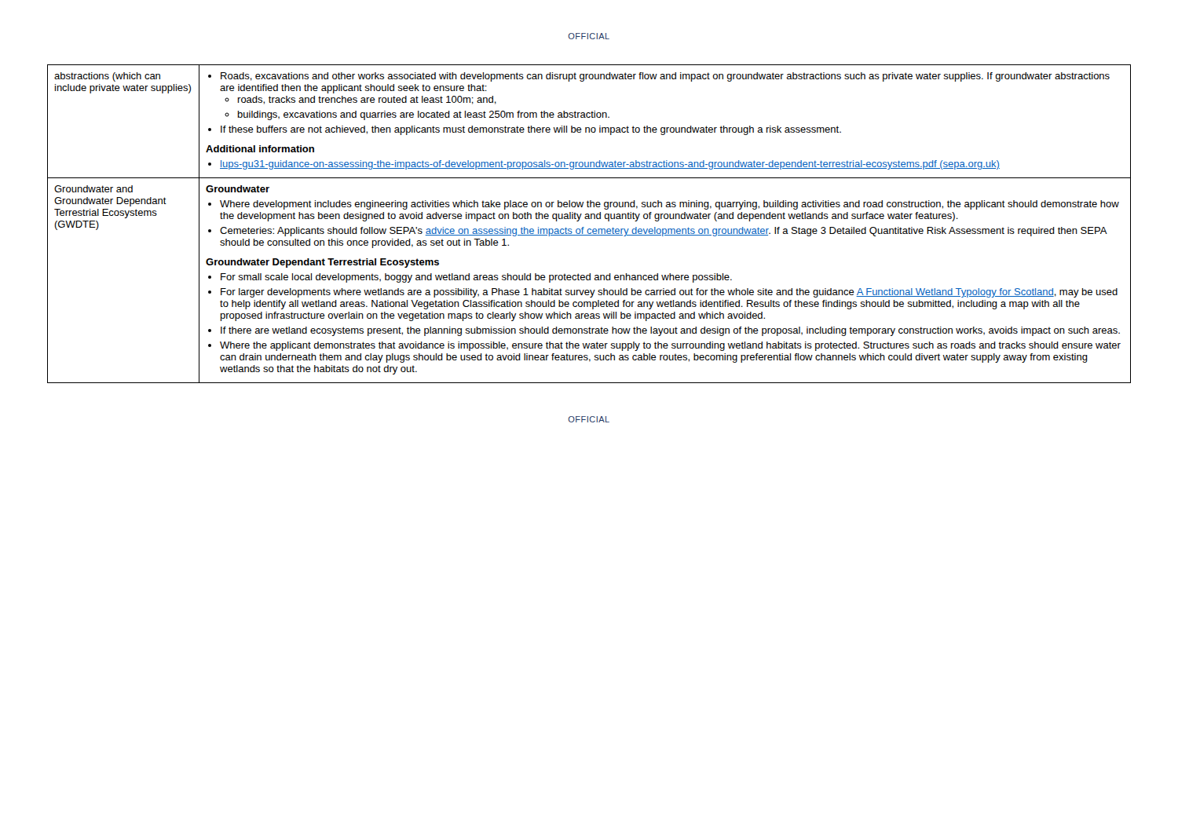OFFICIAL
| abstractions (which can include private water supplies) | Roads, excavations and other works associated with developments can disrupt groundwater flow and impact on groundwater abstractions such as private water supplies. If groundwater abstractions are identified then the applicant should seek to ensure that: roads, tracks and trenches are routed at least 100m; and, buildings, excavations and quarries are located at least 250m from the abstraction. If these buffers are not achieved, then applicants must demonstrate there will be no impact to the groundwater through a risk assessment. Additional information lups-gu31-guidance-on-assessing-the-impacts-of-development-proposals-on-groundwater-abstractions-and-groundwater-dependent-terrestrial-ecosystems.pdf (sepa.org.uk) |
| Groundwater and Groundwater Dependant Terrestrial Ecosystems (GWDTE) | Groundwater Where development includes engineering activities which take place on or below the ground, such as mining, quarrying, building activities and road construction, the applicant should demonstrate how the development has been designed to avoid adverse impact on both the quality and quantity of groundwater (and dependent wetlands and surface water features). Cemeteries: Applicants should follow SEPA's advice on assessing the impacts of cemetery developments on groundwater . If a Stage 3 Detailed Quantitative Risk Assessment is required then SEPA should be consulted on this once provided, as set out in Table 1. Groundwater Dependant Terrestrial Ecosystems For small scale local developments, boggy and wetland areas should be protected and enhanced where possible. For larger developments where wetlands are a possibility, a Phase 1 habitat survey should be carried out for the whole site and the guidance A Functional Wetland Typology for Scotland , may be used to help identify all wetland areas. National Vegetation Classification should be completed for any wetlands identified. Results of these findings should be submitted, including a map with all the proposed infrastructure overlain on the vegetation maps to clearly show which areas will be impacted and which avoided. If there are wetland ecosystems present, the planning submission should demonstrate how the layout and design of the proposal, including temporary construction works, avoids impact on such areas. Where the applicant demonstrates that avoidance is impossible, ensure that the water supply to the surrounding wetland habitats is protected. Structures such as roads and tracks should ensure water can drain underneath them and clay plugs should be used to avoid linear features, such as cable routes, becoming preferential flow channels which could divert water supply away from existing wetlands so that the habitats do not dry out. |
OFFICIAL